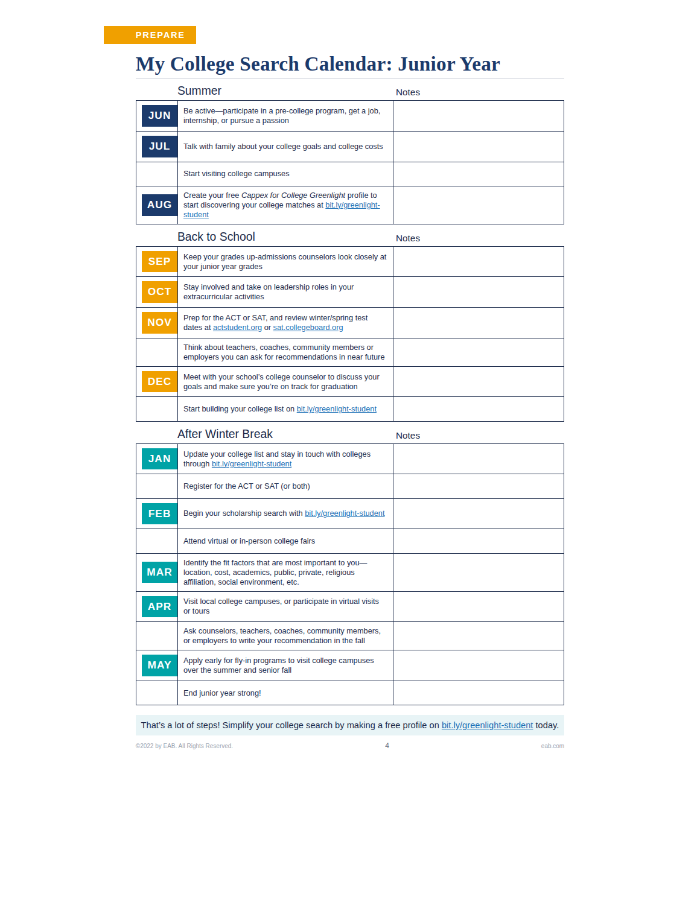PREPARE
My College Search Calendar: Junior Year
Summer
Notes
| JUN | Be active—participate in a pre-college program, get a job, internship, or pursue a passion | |
| JUL | Talk with family about your college goals and college costs | |
| | Start visiting college campuses | |
| AUG | Create your free Cappex for College Greenlight profile to start discovering your college matches at bit.ly/greenlight-student | |
Back to School
Notes
| SEP | Keep your grades up-admissions counselors look closely at your junior year grades | |
| OCT | Stay involved and take on leadership roles in your extracurricular activities | |
| NOV | Prep for the ACT or SAT, and review winter/spring test dates at actstudent.org or sat.collegeboard.org | |
| | Think about teachers, coaches, community members or employers you can ask for recommendations in near future | |
| DEC | Meet with your school’s college counselor to discuss your goals and make sure you’re on track for graduation | |
| | Start building your college list on bit.ly/greenlight-student | |
After Winter Break
Notes
| JAN | Update your college list and stay in touch with colleges through bit.ly/greenlight-student | |
| | Register for the ACT or SAT (or both) | |
| FEB | Begin your scholarship search with bit.ly/greenlight-student | |
| | Attend virtual or in-person college fairs | |
| MAR | Identify the fit factors that are most important to you—location, cost, academics, public, private, religious affiliation, social environment, etc. | |
| APR | Visit local college campuses, or participate in virtual visits or tours | |
| | Ask counselors, teachers, coaches, community members, or employers to write your recommendation in the fall | |
| MAY | Apply early for fly-in programs to visit college campuses over the summer and senior fall | |
| | End junior year strong! | |
That’s a lot of steps! Simplify your college search by making a free profile on bit.ly/greenlight-student today.
©2022 by EAB. All Rights Reserved.
4
eab.com